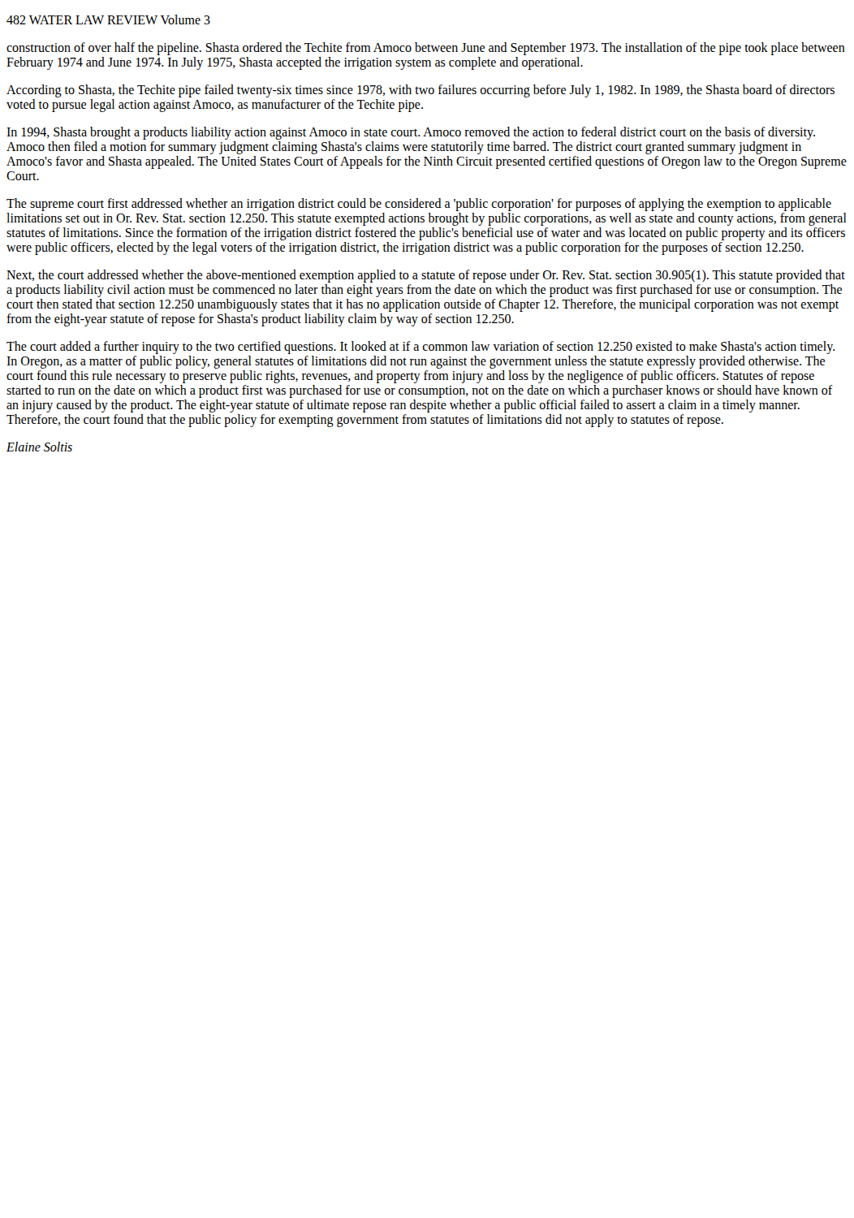482 WATER LAW REVIEW Volume 3
construction of over half the pipeline. Shasta ordered the Techite from Amoco between June and September 1973. The installation of the pipe took place between February 1974 and June 1974. In July 1975, Shasta accepted the irrigation system as complete and operational.
According to Shasta, the Techite pipe failed twenty-six times since 1978, with two failures occurring before July 1, 1982. In 1989, the Shasta board of directors voted to pursue legal action against Amoco, as manufacturer of the Techite pipe.
In 1994, Shasta brought a products liability action against Amoco in state court. Amoco removed the action to federal district court on the basis of diversity. Amoco then filed a motion for summary judgment claiming Shasta's claims were statutorily time barred. The district court granted summary judgment in Amoco's favor and Shasta appealed. The United States Court of Appeals for the Ninth Circuit presented certified questions of Oregon law to the Oregon Supreme Court.
The supreme court first addressed whether an irrigation district could be considered a 'public corporation' for purposes of applying the exemption to applicable limitations set out in Or. Rev. Stat. section 12.250. This statute exempted actions brought by public corporations, as well as state and county actions, from general statutes of limitations. Since the formation of the irrigation district fostered the public's beneficial use of water and was located on public property and its officers were public officers, elected by the legal voters of the irrigation district, the irrigation district was a public corporation for the purposes of section 12.250.
Next, the court addressed whether the above-mentioned exemption applied to a statute of repose under Or. Rev. Stat. section 30.905(1). This statute provided that a products liability civil action must be commenced no later than eight years from the date on which the product was first purchased for use or consumption. The court then stated that section 12.250 unambiguously states that it has no application outside of Chapter 12. Therefore, the municipal corporation was not exempt from the eight-year statute of repose for Shasta's product liability claim by way of section 12.250.
The court added a further inquiry to the two certified questions. It looked at if a common law variation of section 12.250 existed to make Shasta's action timely. In Oregon, as a matter of public policy, general statutes of limitations did not run against the government unless the statute expressly provided otherwise. The court found this rule necessary to preserve public rights, revenues, and property from injury and loss by the negligence of public officers. Statutes of repose started to run on the date on which a product first was purchased for use or consumption, not on the date on which a purchaser knows or should have known of an injury caused by the product. The eight-year statute of ultimate repose ran despite whether a public official failed to assert a claim in a timely manner. Therefore, the court found that the public policy for exempting government from statutes of limitations did not apply to statutes of repose.
Elaine Soltis